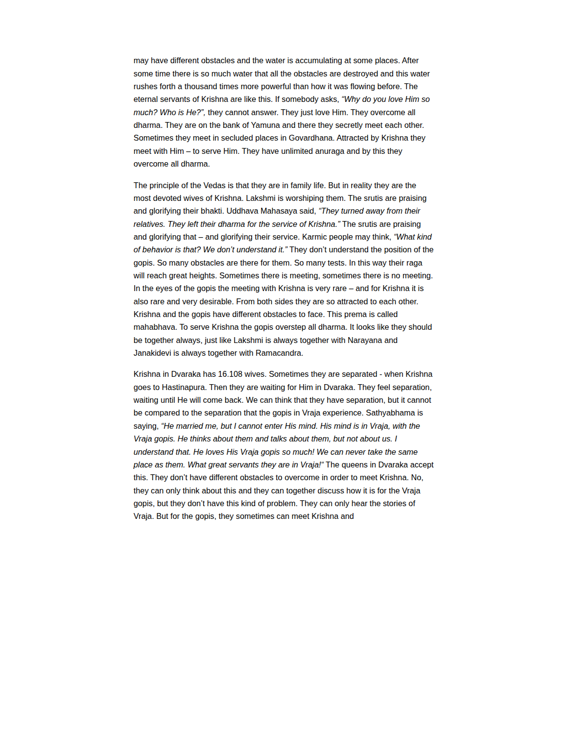may have different obstacles and the water is accumulating at some places. After some time there is so much water that all the obstacles are destroyed and this water rushes forth a thousand times more powerful than how it was flowing before. The eternal servants of Krishna are like this. If somebody asks, “Why do you love Him so much? Who is He?”, they cannot answer. They just love Him. They overcome all dharma. They are on the bank of Yamuna and there they secretly meet each other. Sometimes they meet in secluded places in Govardhana. Attracted by Krishna they meet with Him – to serve Him. They have unlimited anuraga and by this they overcome all dharma.
The principle of the Vedas is that they are in family life. But in reality they are the most devoted wives of Krishna. Lakshmi is worshiping them. The srutis are praising and glorifying their bhakti. Uddhava Mahasaya said, “They turned away from their relatives. They left their dharma for the service of Krishna.” The srutis are praising and glorifying that – and glorifying their service. Karmic people may think, “What kind of behavior is that? We don’t understand it.” They don’t understand the position of the gopis. So many obstacles are there for them. So many tests. In this way their raga will reach great heights. Sometimes there is meeting, sometimes there is no meeting. In the eyes of the gopis the meeting with Krishna is very rare – and for Krishna it is also rare and very desirable. From both sides they are so attracted to each other. Krishna and the gopis have different obstacles to face. This prema is called mahabhava. To serve Krishna the gopis overstep all dharma. It looks like they should be together always, just like Lakshmi is always together with Narayana and Janakidevi is always together with Ramacandra.
Krishna in Dvaraka has 16.108 wives. Sometimes they are separated - when Krishna goes to Hastinapura. Then they are waiting for Him in Dvaraka. They feel separation, waiting until He will come back. We can think that they have separation, but it cannot be compared to the separation that the gopis in Vraja experience. Sathyabhama is saying, “He married me, but I cannot enter His mind. His mind is in Vraja, with the Vraja gopis. He thinks about them and talks about them, but not about us. I understand that. He loves His Vraja gopis so much! We can never take the same place as them. What great servants they are in Vraja!“ The queens in Dvaraka accept this. They don’t have different obstacles to overcome in order to meet Krishna. No, they can only think about this and they can together discuss how it is for the Vraja gopis, but they don’t have this kind of problem. They can only hear the stories of Vraja. But for the gopis, they sometimes can meet Krishna and